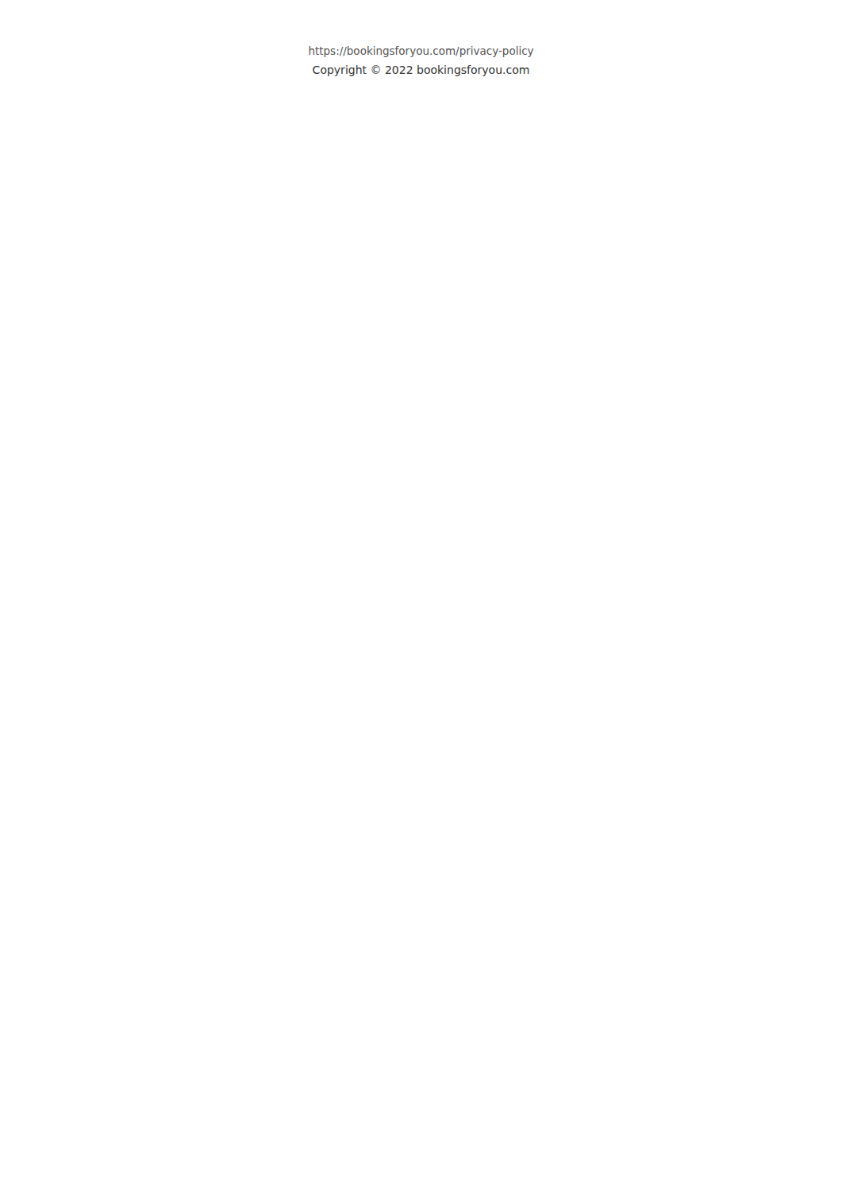https://bookingsforyou.com/privacy-policy
Copyright © 2022 bookingsforyou.com